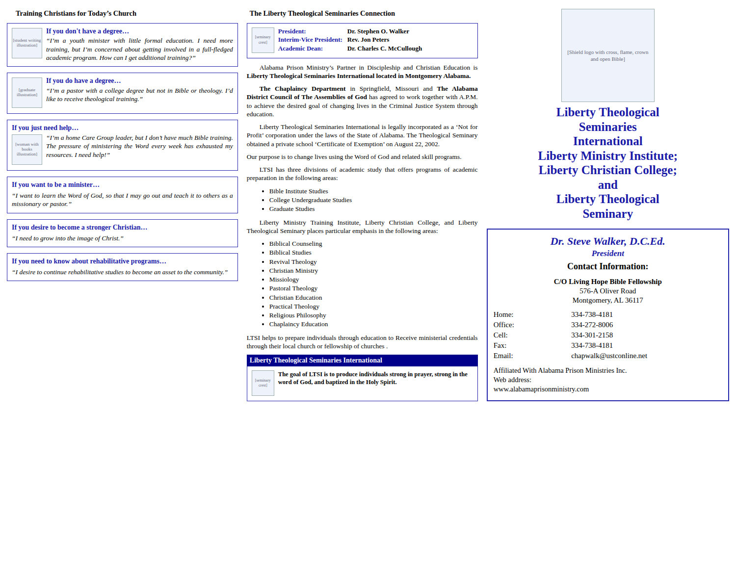Training Christians for Today’s Church
[student writing illustration]
If you don't have a degree…
“I’m a youth minister with little formal education. I need more training, but I’m concerned about getting involved in a full-fledged academic program. How can I get additional training?”
[graduate illustration]
If you do have a degree…
“I’m a pastor with a college degree but not in Bible or theology. I’d like to receive theological training.”
If you just need help…
[woman with books illustration]
“I’m a home Care Group leader, but I don’t have much Bible training. The pressure of ministering the Word every week has exhausted my resources. I need help!”
If you want to be a minister…
“I want to learn the Word of God, so that I may go out and teach it to others as a missionary or pastor.”
If you desire to become a stronger Christian…
“I need to grow into the image of Christ.”
If you need to know about rehabilitative programs…
“I desire to continue rehabilitative studies to become an asset to the community.”
The Liberty Theological Seminaries Connection
[seminary crest]
| President: | Dr. Stephen O. Walker |
| Interim-Vice President: | Rev. Jon Peters |
| Academic Dean: | Dr. Charles C. McCullough |
Alabama Prison Ministry’s Partner in Discipleship and Christian Education is Liberty Theological Seminaries International located in Montgomery Alabama.
The Chaplaincy Department in Springfield, Missouri and The Alabama District Council of The Assemblies of God has agreed to work together with A.P.M. to achieve the desired goal of changing lives in the Criminal Justice System through education.
Liberty Theological Seminaries International is legally incorporated as a ‘Not for Profit’ corporation under the laws of the State of Alabama. The Theological Seminary obtained a private school ‘Certificate of Exemption’ on August 22, 2002.
Our purpose is to change lives using the Word of God and related skill programs.
LTSI has three divisions of academic study that offers programs of academic preparation in the following areas:
Bible Institute Studies
College Undergraduate Studies
Graduate Studies
Liberty Ministry Training Institute, Liberty Christian College, and Liberty Theological Seminary places particular emphasis in the following areas:
Biblical Counseling
Biblical Studies
Revival Theology
Christian Ministry
Missiology
Pastoral Theology
Christian Education
Practical Theology
Religious Philosophy
Chaplaincy Education
LTSI helps to prepare individuals through education to Receive ministerial credentials through their local church or fellowship of churches .
Liberty Theological Seminaries International
[seminary crest]
The goal of LTSI is to produce individuals strong in prayer, strong in the word of God, and baptized in the Holy Spirit.
[Shield logo with cross, flame, crown and open Bible]
Liberty Theological
Seminaries
International
Liberty Ministry Institute;
Liberty Christian College;
and
Liberty Theological
Seminary
Dr. Steve Walker, D.C.Ed.
President
Contact Information:
C/O Living Hope Bible Fellowship
576-A Oliver Road
Montgomery, AL 36117
| Home: | 334-738-4181 |
| Office: | 334-272-8006 |
| Cell: | 334-301-2158 |
| Fax: | 334-738-4181 |
| Email: | chapwalk@ustconline.net |
Affiliated With Alabama Prison Ministries Inc.
Web address:
www.alabamaprisonministry.com